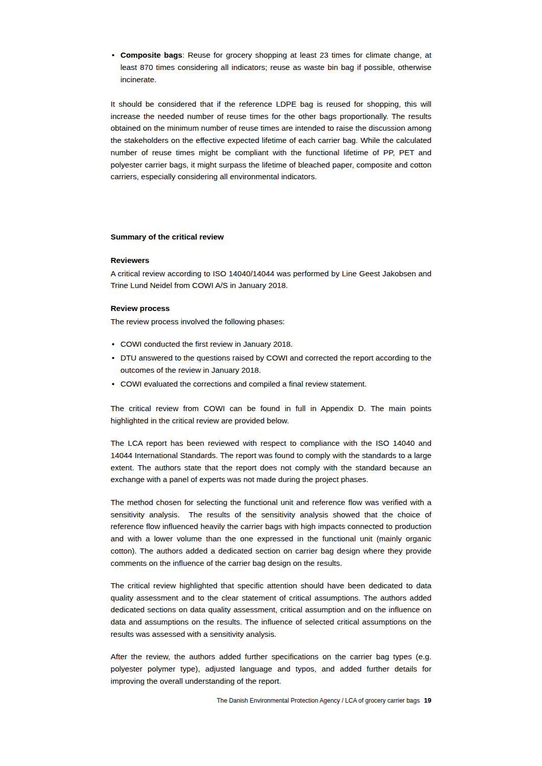Composite bags: Reuse for grocery shopping at least 23 times for climate change, at least 870 times considering all indicators; reuse as waste bin bag if possible, otherwise incinerate.
It should be considered that if the reference LDPE bag is reused for shopping, this will increase the needed number of reuse times for the other bags proportionally. The results obtained on the minimum number of reuse times are intended to raise the discussion among the stakeholders on the effective expected lifetime of each carrier bag. While the calculated number of reuse times might be compliant with the functional lifetime of PP, PET and polyester carrier bags, it might surpass the lifetime of bleached paper, composite and cotton carriers, especially considering all environmental indicators.
Summary of the critical review
Reviewers
A critical review according to ISO 14040/14044 was performed by Line Geest Jakobsen and Trine Lund Neidel from COWI A/S in January 2018.
Review process
The review process involved the following phases:
COWI conducted the first review in January 2018.
DTU answered to the questions raised by COWI and corrected the report according to the outcomes of the review in January 2018.
COWI evaluated the corrections and compiled a final review statement.
The critical review from COWI can be found in full in Appendix D. The main points highlighted in the critical review are provided below.
The LCA report has been reviewed with respect to compliance with the ISO 14040 and 14044 International Standards. The report was found to comply with the standards to a large extent. The authors state that the report does not comply with the standard because an exchange with a panel of experts was not made during the project phases.
The method chosen for selecting the functional unit and reference flow was verified with a sensitivity analysis. The results of the sensitivity analysis showed that the choice of reference flow influenced heavily the carrier bags with high impacts connected to production and with a lower volume than the one expressed in the functional unit (mainly organic cotton). The authors added a dedicated section on carrier bag design where they provide comments on the influence of the carrier bag design on the results.
The critical review highlighted that specific attention should have been dedicated to data quality assessment and to the clear statement of critical assumptions. The authors added dedicated sections on data quality assessment, critical assumption and on the influence on data and assumptions on the results. The influence of selected critical assumptions on the results was assessed with a sensitivity analysis.
After the review, the authors added further specifications on the carrier bag types (e.g. polyester polymer type), adjusted language and typos, and added further details for improving the overall understanding of the report.
The Danish Environmental Protection Agency / LCA of grocery carrier bags 19